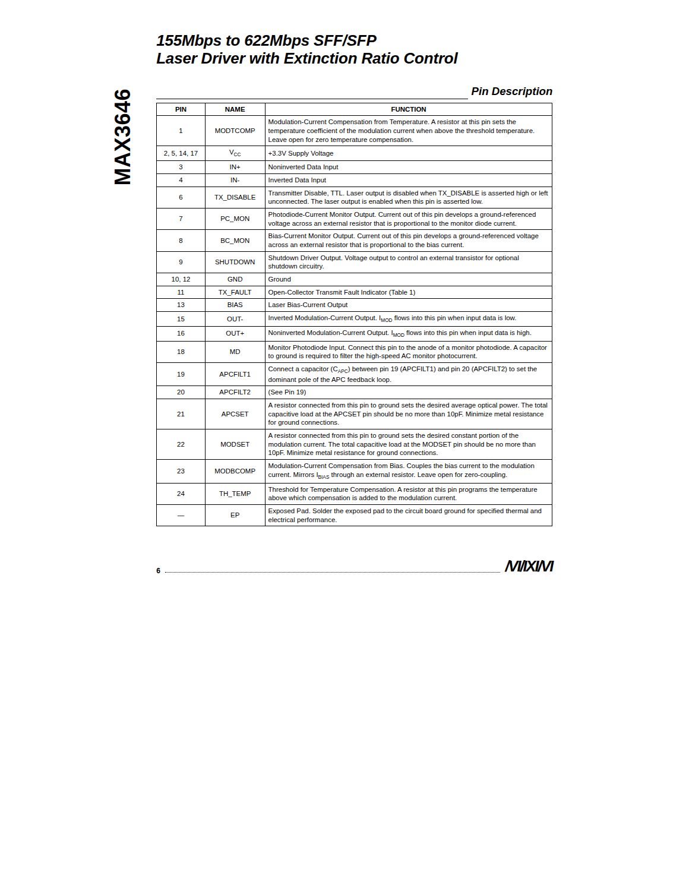MAX3646
155Mbps to 622Mbps SFF/SFP
Laser Driver with Extinction Ratio Control
Pin Description
| PIN | NAME | FUNCTION |
| --- | --- | --- |
| 1 | MODTCOMP | Modulation-Current Compensation from Temperature. A resistor at this pin sets the temperature coefficient of the modulation current when above the threshold temperature. Leave open for zero temperature compensation. |
| 2, 5, 14, 17 | V CC | +3.3V Supply Voltage |
| 3 | IN+ | Noninverted Data Input |
| 4 | IN- | Inverted Data Input |
| 6 | TX_DISABLE | Transmitter Disable, TTL. Laser output is disabled when TX_DISABLE is asserted high or left unconnected. The laser output is enabled when this pin is asserted low. |
| 7 | PC_MON | Photodiode-Current Monitor Output. Current out of this pin develops a ground-referenced voltage across an external resistor that is proportional to the monitor diode current. |
| 8 | BC_MON | Bias-Current Monitor Output. Current out of this pin develops a ground-referenced voltage across an external resistor that is proportional to the bias current. |
| 9 | SHUTDOWN | Shutdown Driver Output. Voltage output to control an external transistor for optional shutdown circuitry. |
| 10, 12 | GND | Ground |
| 11 | TX_FAULT | Open-Collector Transmit Fault Indicator (Table 1) |
| 13 | BIAS | Laser Bias-Current Output |
| 15 | OUT- | Inverted Modulation-Current Output. I MOD flows into this pin when input data is low. |
| 16 | OUT+ | Noninverted Modulation-Current Output. I MOD flows into this pin when input data is high. |
| 18 | MD | Monitor Photodiode Input. Connect this pin to the anode of a monitor photodiode. A capacitor to ground is required to filter the high-speed AC monitor photocurrent. |
| 19 | APCFILT1 | Connect a capacitor (C APC ) between pin 19 (APCFILT1) and pin 20 (APCFILT2) to set the dominant pole of the APC feedback loop. |
| 20 | APCFILT2 | (See Pin 19) |
| 21 | APCSET | A resistor connected from this pin to ground sets the desired average optical power. The total capacitive load at the APCSET pin should be no more than 10pF. Minimize metal resistance for ground connections. |
| 22 | MODSET | A resistor connected from this pin to ground sets the desired constant portion of the modulation current. The total capacitive load at the MODSET pin should be no more than 10pF. Minimize metal resistance for ground connections. |
| 23 | MODBCOMP | Modulation-Current Compensation from Bias. Couples the bias current to the modulation current. Mirrors I BIAS through an external resistor. Leave open for zero-coupling. |
| 24 | TH_TEMP | Threshold for Temperature Compensation. A resistor at this pin programs the temperature above which compensation is added to the modulation current. |
| — | EP | Exposed Pad. Solder the exposed pad to the circuit board ground for specified thermal and electrical performance. |
6
/VI/IXI/VI